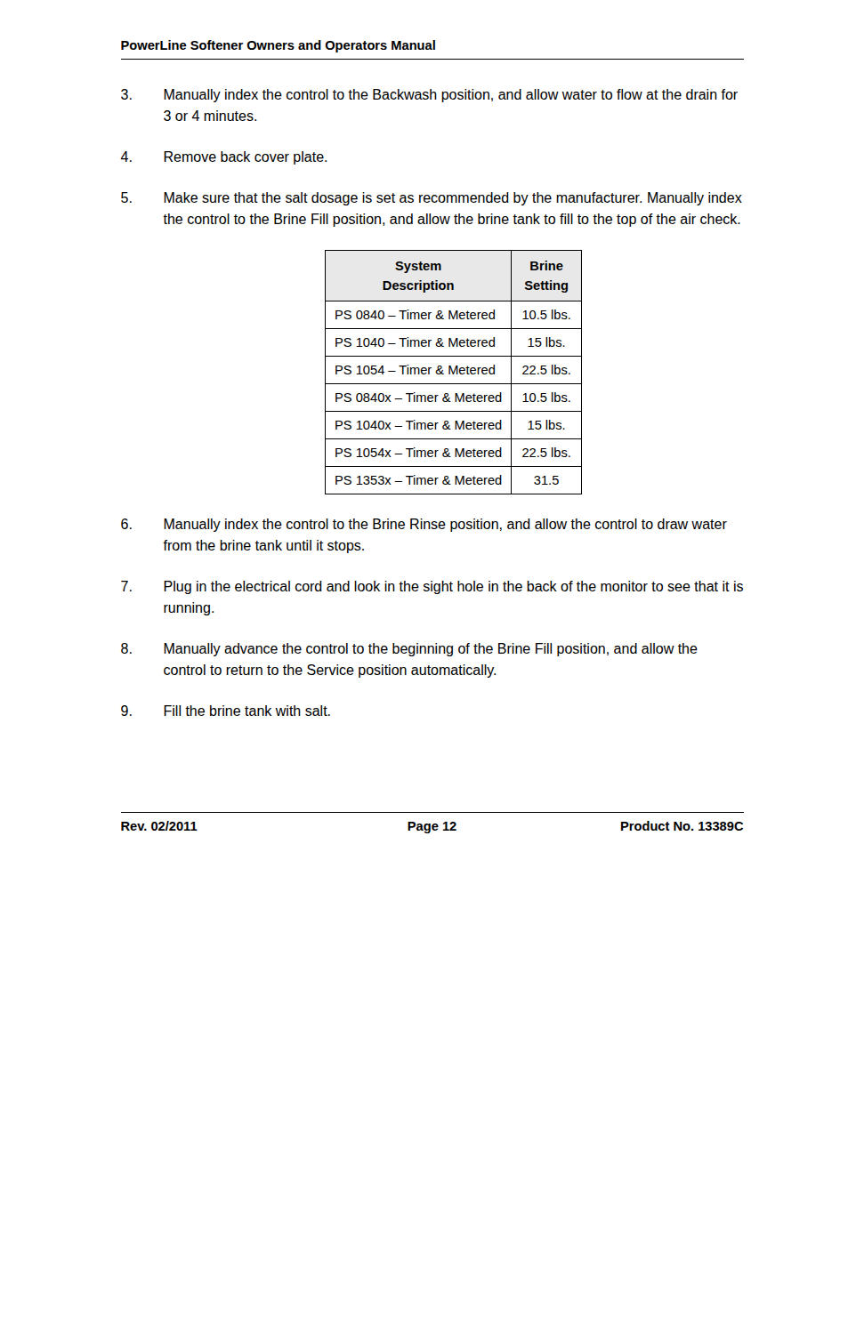PowerLine Softener Owners and Operators Manual
3. Manually index the control to the Backwash position, and allow water to flow at the drain for 3 or 4 minutes.
4. Remove back cover plate.
5. Make sure that the salt dosage is set as recommended by the manufacturer. Manually index the control to the Brine Fill position, and allow the brine tank to fill to the top of the air check.
| System Description | Brine Setting |
| --- | --- |
| PS 0840 – Timer & Metered | 10.5 lbs. |
| PS 1040 – Timer & Metered | 15 lbs. |
| PS 1054 – Timer & Metered | 22.5 lbs. |
| PS 0840x – Timer & Metered | 10.5 lbs. |
| PS 1040x – Timer & Metered | 15 lbs. |
| PS 1054x – Timer & Metered | 22.5 lbs. |
| PS 1353x – Timer & Metered | 31.5 |
6. Manually index the control to the Brine Rinse position, and allow the control to draw water from the brine tank until it stops.
7. Plug in the electrical cord and look in the sight hole in the back of the monitor to see that it is running.
8. Manually advance the control to the beginning of the Brine Fill position, and allow the control to return to the Service position automatically.
9. Fill the brine tank with salt.
Rev. 02/2011 Page 12 Product No. 13389C